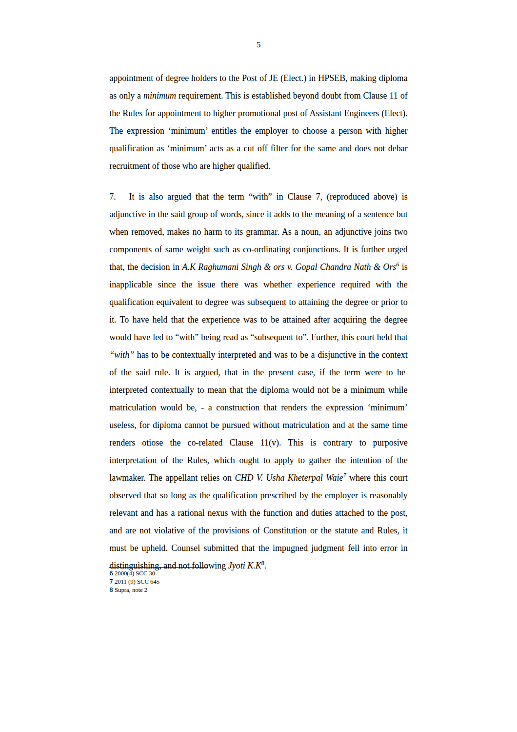5
appointment of degree holders to the Post of JE (Elect.) in HPSEB, making diploma as only a minimum requirement. This is established beyond doubt from Clause 11 of the Rules for appointment to higher promotional post of Assistant Engineers (Elect). The expression ‘minimum’ entitles the employer to choose a person with higher qualification as ‘minimum’ acts as a cut off filter for the same and does not debar recruitment of those who are higher qualified.
7. It is also argued that the term “with” in Clause 7, (reproduced above) is adjunctive in the said group of words, since it adds to the meaning of a sentence but when removed, makes no harm to its grammar. As a noun, an adjunctive joins two components of same weight such as co-ordinating conjunctions. It is further urged that, the decision in A.K Raghumani Singh & ors v. Gopal Chandra Nath & Ors6 is inapplicable since the issue there was whether experience required with the qualification equivalent to degree was subsequent to attaining the degree or prior to it. To have held that the experience was to be attained after acquiring the degree would have led to “with” being read as “subsequent to”. Further, this court held that “with” has to be contextually interpreted and was to be a disjunctive in the context of the said rule. It is argued, that in the present case, if the term were to be interpreted contextually to mean that the diploma would not be a minimum while matriculation would be, - a construction that renders the expression ‘minimum’ useless, for diploma cannot be pursued without matriculation and at the same time renders otiose the co-related Clause 11(v). This is contrary to purposive interpretation of the Rules, which ought to apply to gather the intention of the lawmaker. The appellant relies on CHD V. Usha Kheterpal Waie7 where this court observed that so long as the qualification prescribed by the employer is reasonably relevant and has a rational nexus with the function and duties attached to the post, and are not violative of the provisions of Constitution or the statute and Rules, it must be upheld. Counsel submitted that the impugned judgment fell into error in distinguishing, and not following Jyoti K.K8.
6 2000(4) SCC 30
7 2011 (9) SCC 645
8 Supra, note 2